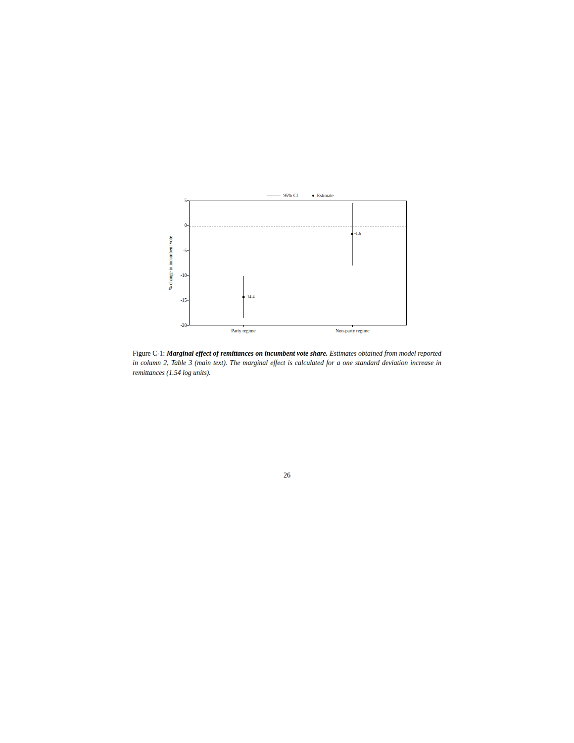95% CI Estimate
% change in incumbent vote
5 0 -5 -10 -15 -20
-14.4
-1.6
Party regime
Non-party regime
Figure C-1: Marginal effect of remittances on incumbent vote share. Estimates obtained from model reported in column 2, Table 3 (main text). The marginal effect is calculated for a one standard deviation increase in remittances (1.54 log units).
26